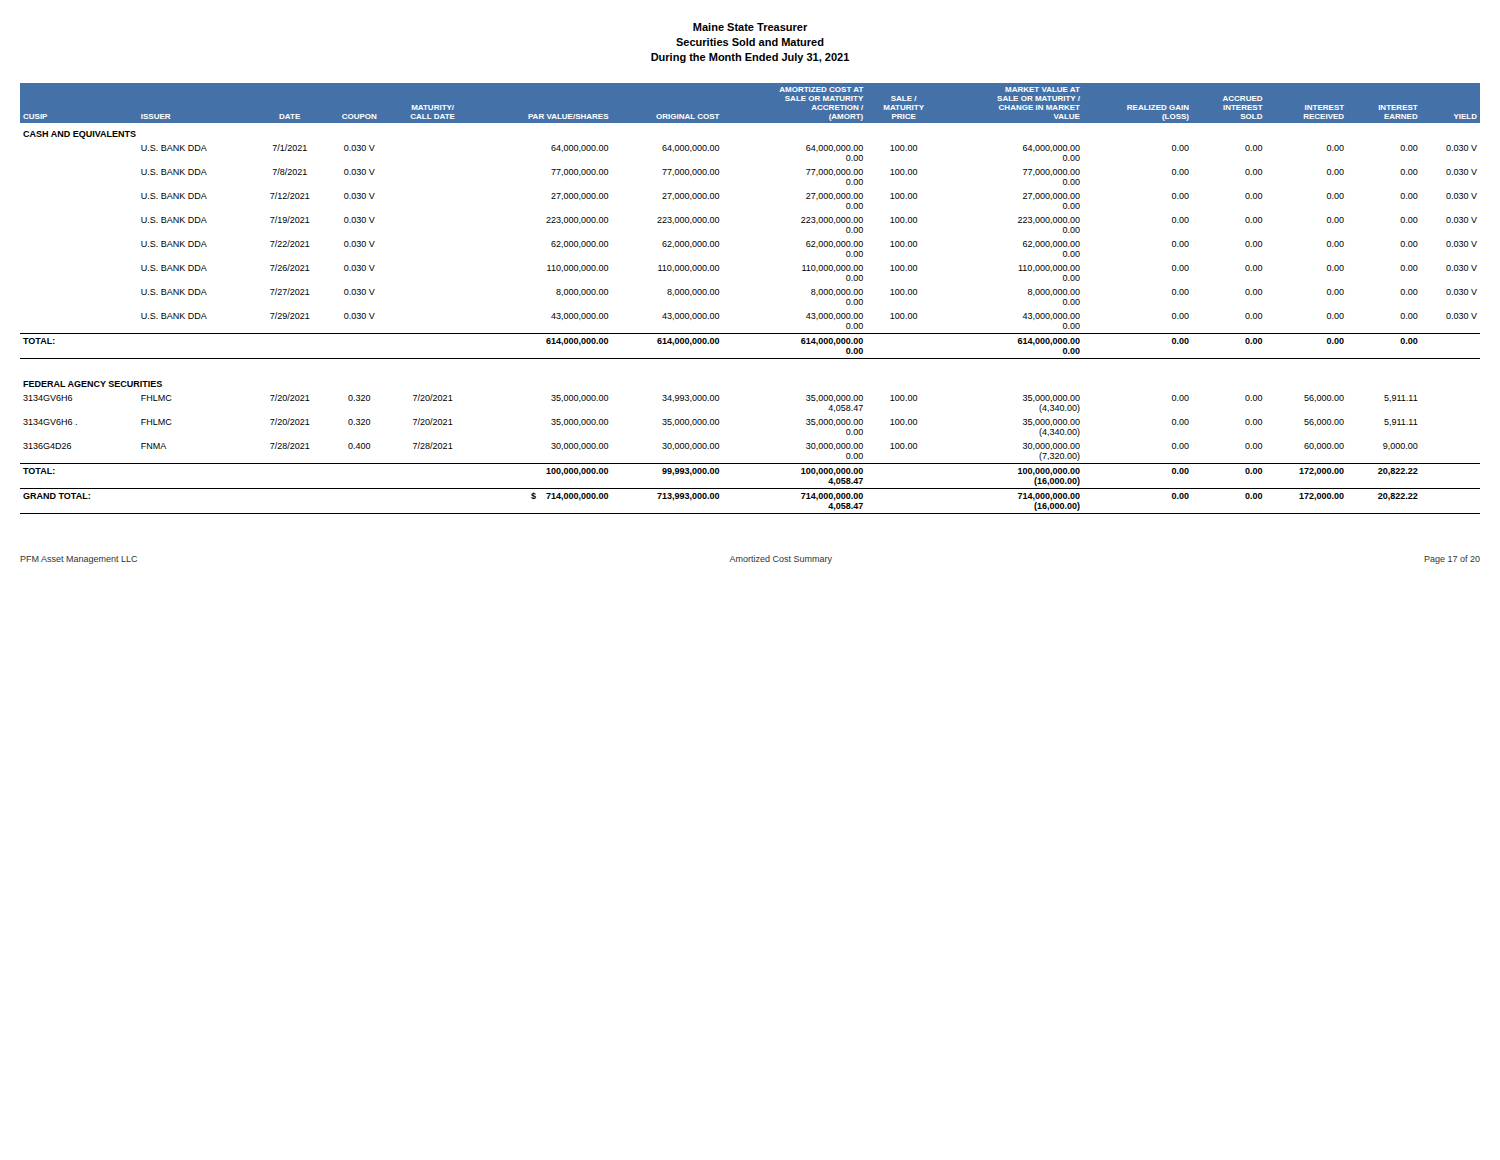Maine State Treasurer
Securities Sold and Matured
During the Month Ended July 31, 2021
| CUSIP | ISSUER | DATE | COUPON | MATURITY/ CALL DATE | PAR VALUE/SHARES | ORIGINAL COST | AMORTIZED COST AT SALE OR MATURITY ACCRETION / (AMORT) | SALE / MATURITY PRICE | MARKET VALUE AT SALE OR MATURITY / CHANGE IN MARKET VALUE | REALIZED GAIN (LOSS) | ACCRUED INTEREST SOLD | INTEREST RECEIVED | INTEREST EARNED | YIELD |
| --- | --- | --- | --- | --- | --- | --- | --- | --- | --- | --- | --- | --- | --- | --- |
| CASH AND EQUIVALENTS |
| | U.S. BANK DDA | 7/1/2021 | 0.030 V | | 64,000,000.00 | 64,000,000.00 | 64,000,000.00 0.00 | 100.00 | 64,000,000.00 0.00 | 0.00 | 0.00 | 0.00 | 0.00 | 0.030 V |
| | U.S. BANK DDA | 7/8/2021 | 0.030 V | | 77,000,000.00 | 77,000,000.00 | 77,000,000.00 0.00 | 100.00 | 77,000,000.00 0.00 | 0.00 | 0.00 | 0.00 | 0.00 | 0.030 V |
| | U.S. BANK DDA | 7/12/2021 | 0.030 V | | 27,000,000.00 | 27,000,000.00 | 27,000,000.00 0.00 | 100.00 | 27,000,000.00 0.00 | 0.00 | 0.00 | 0.00 | 0.00 | 0.030 V |
| | U.S. BANK DDA | 7/19/2021 | 0.030 V | | 223,000,000.00 | 223,000,000.00 | 223,000,000.00 0.00 | 100.00 | 223,000,000.00 0.00 | 0.00 | 0.00 | 0.00 | 0.00 | 0.030 V |
| | U.S. BANK DDA | 7/22/2021 | 0.030 V | | 62,000,000.00 | 62,000,000.00 | 62,000,000.00 0.00 | 100.00 | 62,000,000.00 0.00 | 0.00 | 0.00 | 0.00 | 0.00 | 0.030 V |
| | U.S. BANK DDA | 7/26/2021 | 0.030 V | | 110,000,000.00 | 110,000,000.00 | 110,000,000.00 0.00 | 100.00 | 110,000,000.00 0.00 | 0.00 | 0.00 | 0.00 | 0.00 | 0.030 V |
| | U.S. BANK DDA | 7/27/2021 | 0.030 V | | 8,000,000.00 | 8,000,000.00 | 8,000,000.00 0.00 | 100.00 | 8,000,000.00 0.00 | 0.00 | 0.00 | 0.00 | 0.00 | 0.030 V |
| | U.S. BANK DDA | 7/29/2021 | 0.030 V | | 43,000,000.00 | 43,000,000.00 | 43,000,000.00 0.00 | 100.00 | 43,000,000.00 0.00 | 0.00 | 0.00 | 0.00 | 0.00 | 0.030 V |
| TOTAL: | | | | | 614,000,000.00 | 614,000,000.00 | 614,000,000.00 0.00 | | 614,000,000.00 0.00 | 0.00 | 0.00 | 0.00 | 0.00 | |
| FEDERAL AGENCY SECURITIES |
| 3134GV6H6 | FHLMC | 7/20/2021 | 0.320 | 7/20/2021 | 35,000,000.00 | 34,993,000.00 | 35,000,000.00 4,058.47 | 100.00 | 35,000,000.00 (4,340.00) | 0.00 | 0.00 | 56,000.00 | 5,911.11 | |
| 3134GV6H6 . | FHLMC | 7/20/2021 | 0.320 | 7/20/2021 | 35,000,000.00 | 35,000,000.00 | 35,000,000.00 0.00 | 100.00 | 35,000,000.00 (4,340.00) | 0.00 | 0.00 | 56,000.00 | 5,911.11 | |
| 3136G4D26 | FNMA | 7/28/2021 | 0.400 | 7/28/2021 | 30,000,000.00 | 30,000,000.00 | 30,000,000.00 0.00 | 100.00 | 30,000,000.00 (7,320.00) | 0.00 | 0.00 | 60,000.00 | 9,000.00 | |
| TOTAL: | | | | | 100,000,000.00 | 99,993,000.00 | 100,000,000.00 4,058.47 | | 100,000,000.00 (16,000.00) | 0.00 | 0.00 | 172,000.00 | 20,822.22 | |
| GRAND TOTAL: | | | | | $ 714,000,000.00 | 713,993,000.00 | 714,000,000.00 4,058.47 | | 714,000,000.00 (16,000.00) | 0.00 | 0.00 | 172,000.00 | 20,822.22 | |
PFM Asset Management LLC
Amortized Cost Summary
Page 17 of 20